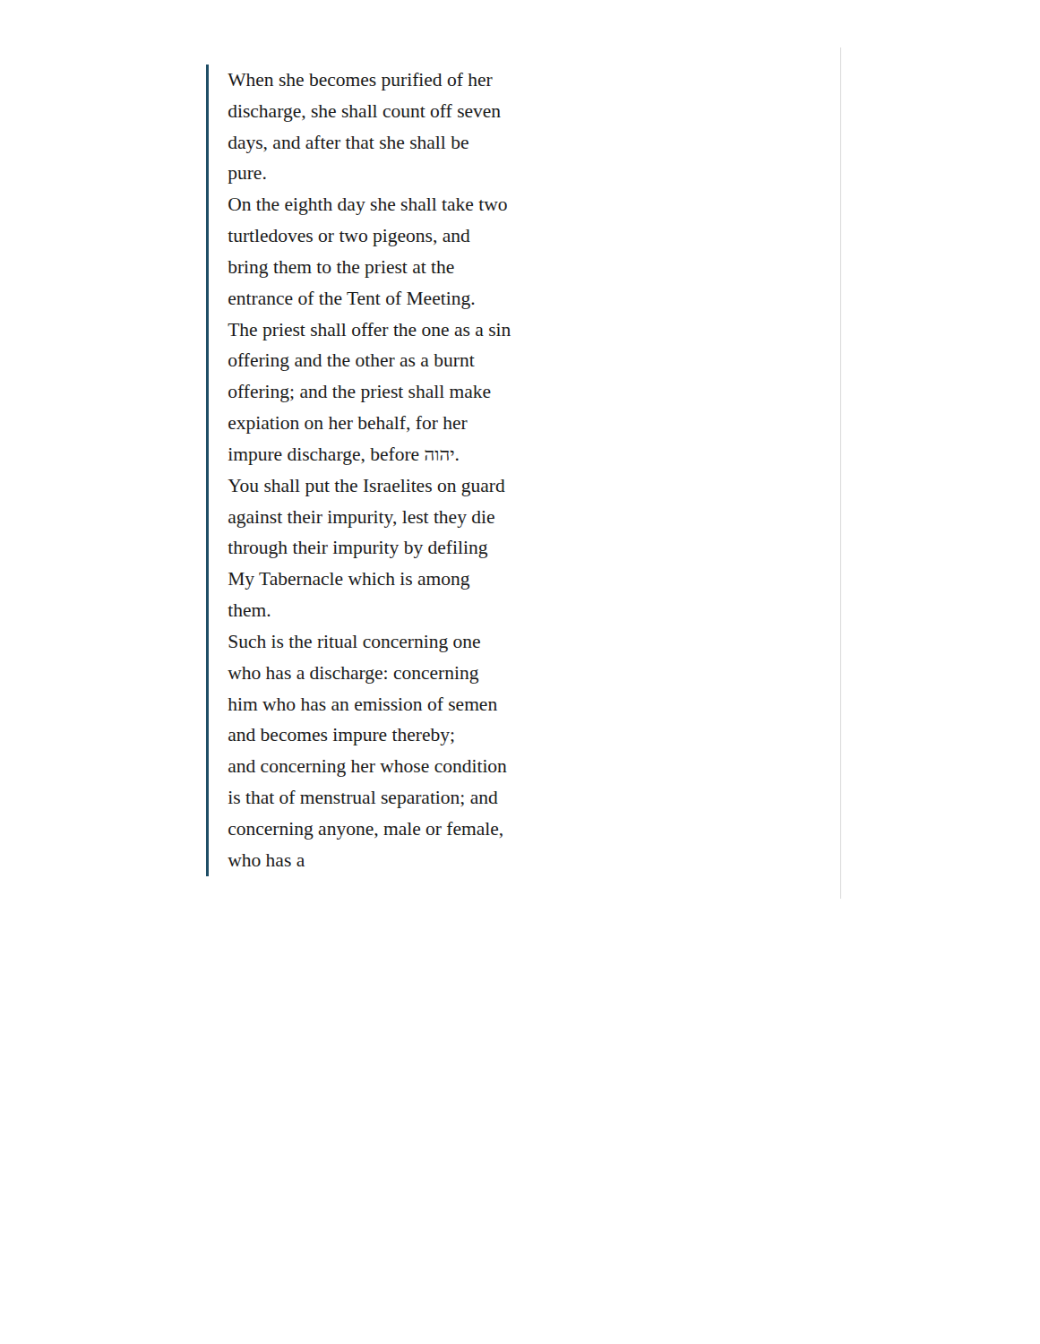When she becomes purified of her discharge, she shall count off seven days, and after that she shall be pure.
On the eighth day she shall take two turtledoves or two pigeons, and bring them to the priest at the entrance of the Tent of Meeting.
The priest shall offer the one as a sin offering and the other as a burnt offering; and the priest shall make expiation on her behalf, for her impure discharge, before יהוה.
You shall put the Israelites on guard against their impurity, lest they die through their impurity by defiling My Tabernacle which is among them.
Such is the ritual concerning one who has a discharge: concerning him who has an emission of semen and becomes impure thereby;
and concerning her whose condition is that of menstrual separation; and concerning anyone, male or female, who has a